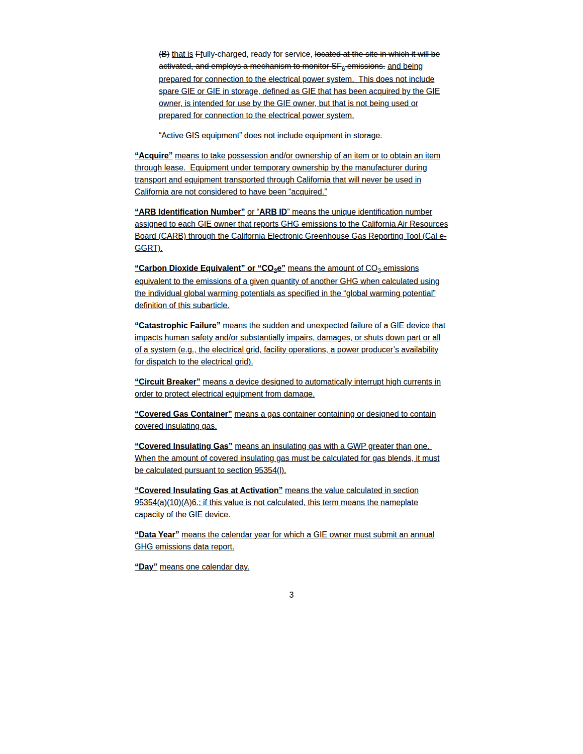(B) that is Ffully-charged, ready for service, located at the site in which it will be activated, and employs a mechanism to monitor SF6 emissions. and being prepared for connection to the electrical power system. This does not include spare GIE or GIE in storage, defined as GIE that has been acquired by the GIE owner, is intended for use by the GIE owner, but that is not being used or prepared for connection to the electrical power system.
“Active GIS equipment” does not include equipment in storage.
“Acquire” means to take possession and/or ownership of an item or to obtain an item through lease. Equipment under temporary ownership by the manufacturer during transport and equipment transported through California that will never be used in California are not considered to have been “acquired.”
“ARB Identification Number” or “ARB ID” means the unique identification number assigned to each GIE owner that reports GHG emissions to the California Air Resources Board (CARB) through the California Electronic Greenhouse Gas Reporting Tool (Cal e-GGRT).
“Carbon Dioxide Equivalent” or “CO2e” means the amount of CO2 emissions equivalent to the emissions of a given quantity of another GHG when calculated using the individual global warming potentials as specified in the “global warming potential” definition of this subarticle.
“Catastrophic Failure” means the sudden and unexpected failure of a GIE device that impacts human safety and/or substantially impairs, damages, or shuts down part or all of a system (e.g., the electrical grid, facility operations, a power producer’s availability for dispatch to the electrical grid).
“Circuit Breaker” means a device designed to automatically interrupt high currents in order to protect electrical equipment from damage.
“Covered Gas Container” means a gas container containing or designed to contain covered insulating gas.
“Covered Insulating Gas” means an insulating gas with a GWP greater than one. When the amount of covered insulating gas must be calculated for gas blends, it must be calculated pursuant to section 95354(l).
“Covered Insulating Gas at Activation” means the value calculated in section 95354(a)(10)(A)6.; if this value is not calculated, this term means the nameplate capacity of the GIE device.
“Data Year” means the calendar year for which a GIE owner must submit an annual GHG emissions data report.
“Day” means one calendar day.
3